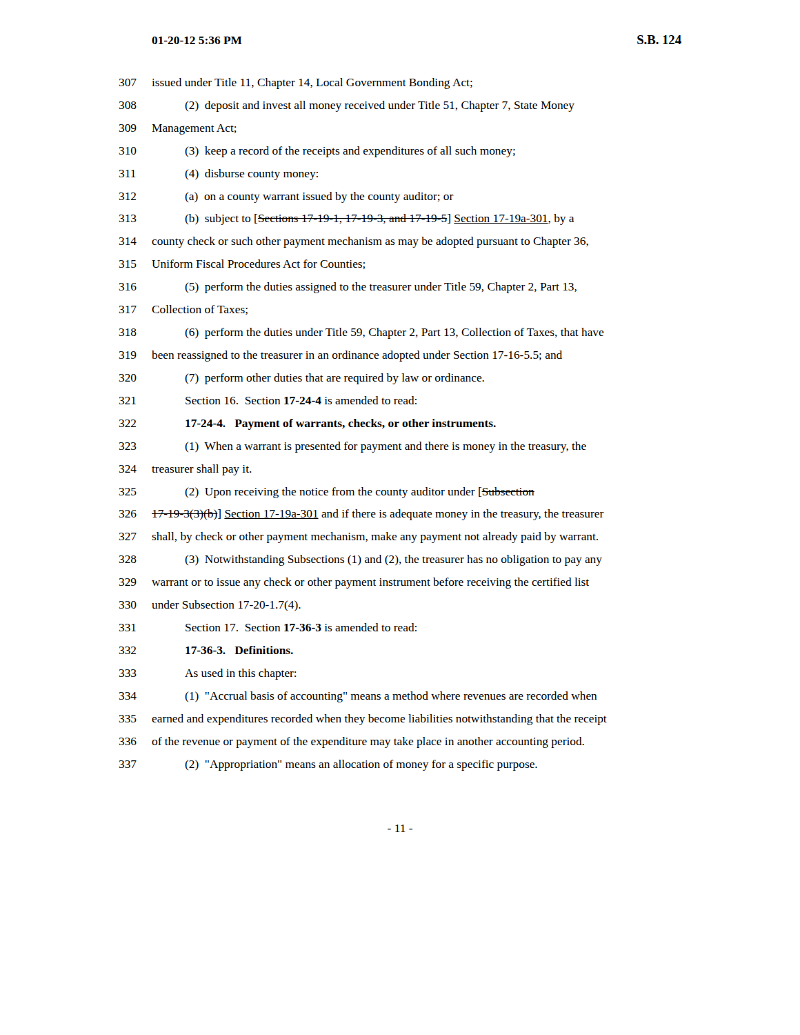01-20-12 5:36 PM S.B. 124
| 307 | issued under Title 11, Chapter 14, Local Government Bonding Act; |
| 308 | (2) deposit and invest all money received under Title 51, Chapter 7, State Money |
| 309 | Management Act; |
| 310 | (3) keep a record of the receipts and expenditures of all such money; |
| 311 | (4) disburse county money: |
| 312 | (a) on a county warrant issued by the county auditor; or |
| 313 | (b) subject to [ Sections 17-19-1, 17-19-3, and 17-19-5 ] Section 17-19a-301 , by a |
| 314 | county check or such other payment mechanism as may be adopted pursuant to Chapter 36, |
| 315 | Uniform Fiscal Procedures Act for Counties; |
| 316 | (5) perform the duties assigned to the treasurer under Title 59, Chapter 2, Part 13, |
| 317 | Collection of Taxes; |
| 318 | (6) perform the duties under Title 59, Chapter 2, Part 13, Collection of Taxes, that have |
| 319 | been reassigned to the treasurer in an ordinance adopted under Section 17-16-5.5; and |
| 320 | (7) perform other duties that are required by law or ordinance. |
| 321 | Section 16. Section 17-24-4 is amended to read: |
| 322 | 17-24-4. Payment of warrants, checks, or other instruments. |
| 323 | (1) When a warrant is presented for payment and there is money in the treasury, the |
| 324 | treasurer shall pay it. |
| 325 | (2) Upon receiving the notice from the county auditor under [ Subsection |
| 326 | 17-19-3(3)(b) ] Section 17-19a-301 and if there is adequate money in the treasury, the treasurer |
| 327 | shall, by check or other payment mechanism, make any payment not already paid by warrant. |
| 328 | (3) Notwithstanding Subsections (1) and (2), the treasurer has no obligation to pay any |
| 329 | warrant or to issue any check or other payment instrument before receiving the certified list |
| 330 | under Subsection 17-20-1.7(4). |
| 331 | Section 17. Section 17-36-3 is amended to read: |
| 332 | 17-36-3. Definitions. |
| 333 | As used in this chapter: |
| 334 | (1) "Accrual basis of accounting" means a method where revenues are recorded when |
| 335 | earned and expenditures recorded when they become liabilities notwithstanding that the receipt |
| 336 | of the revenue or payment of the expenditure may take place in another accounting period. |
| 337 | (2) "Appropriation" means an allocation of money for a specific purpose. |
- 11 -